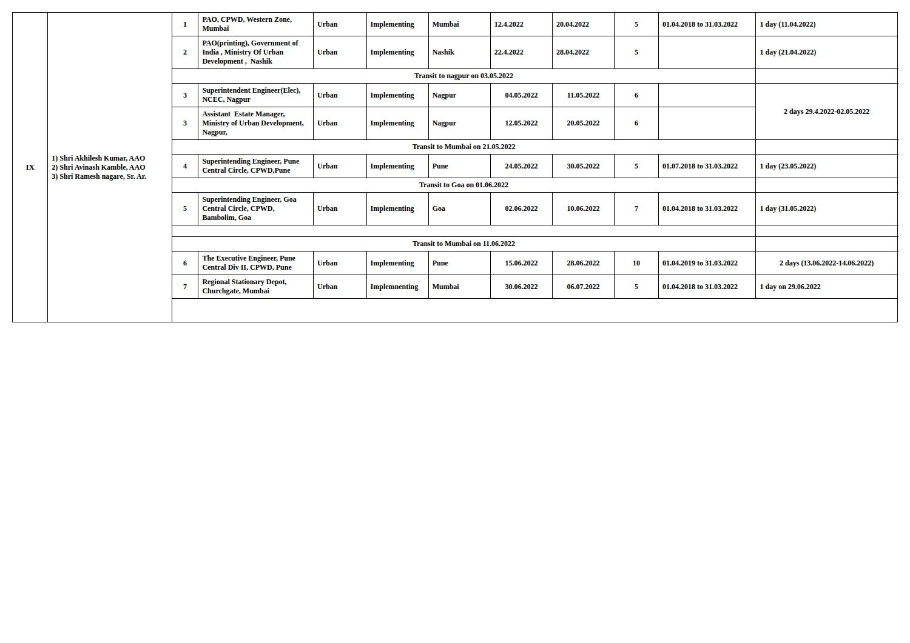| IX | 1) Shri Akhilesh Kumar, AAO 2) Shri Avinash Kamble, AAO 3) Shri Ramesh nagare, Sr. Ar. | 1 | PAO, CPWD, Western Zone, Mumbai | Urban | Implementing | Mumbai | 12.4.2022 | 20.04.2022 | 5 | 01.04.2018 to 31.03.2022 | 1 day (11.04.2022) |
| 2 | PAO(printing), Government of India , Ministry Of Urban Development , Nashik | Urban | Implementing | Nashik | 22.4.2022 | 28.04.2022 | 5 | | 1 day (21.04.2022) |
| Transit to nagpur on 03.05.2022 | | |
| 3 | Superintendent Engineer(Elec), NCEC, Nagpur | Urban | Implementing | Nagpur | 04.05.2022 | 11.05.2022 | 6 | | 2 days 29.4.2022-02.05.2022 |
| 3 | Assistant Estate Manager, Ministry of Urban Development, Nagpur, | Urban | Implementing | Nagpur | 12.05.2022 | 20.05.2022 | 6 | |
| Transit to Mumbai on 21.05.2022 | | |
| 4 | Superintending Engineer, Pune Central Circle, CPWD,Pune | Urban | Implementing | Pune | 24.05.2022 | 30.05.2022 | 5 | 01.07.2018 to 31.03.2022 | 1 day (23.05.2022) |
| Transit to Goa on 01.06.2022 | | |
| 5 | Superintending Engineer, Goa Central Circle, CPWD, Bambolim, Goa | Urban | Implementing | Goa | 02.06.2022 | 10.06.2022 | 7 | 01.04.2018 to 31.03.2022 | 1 day (31.05.2022) |
| Transit to Mumbai on 11.06.2022 | | |
| 6 | The Executive Engineer, Pune Central Div II, CPWD, Pune | Urban | Implementing | Pune | 15.06.2022 | 28.06.2022 | 10 | 01.04.2019 to 31.03.2022 | 2 days (13.06.2022-14.06.2022) |
| 7 | Regional Stationary Depot, Churchgate, Mumbai | Urban | Implemnenting | Mumbai | 30.06.2022 | 06.07.2022 | 5 | 01.04.2018 to 31.03.2022 | 1 day on 29.06.2022 |